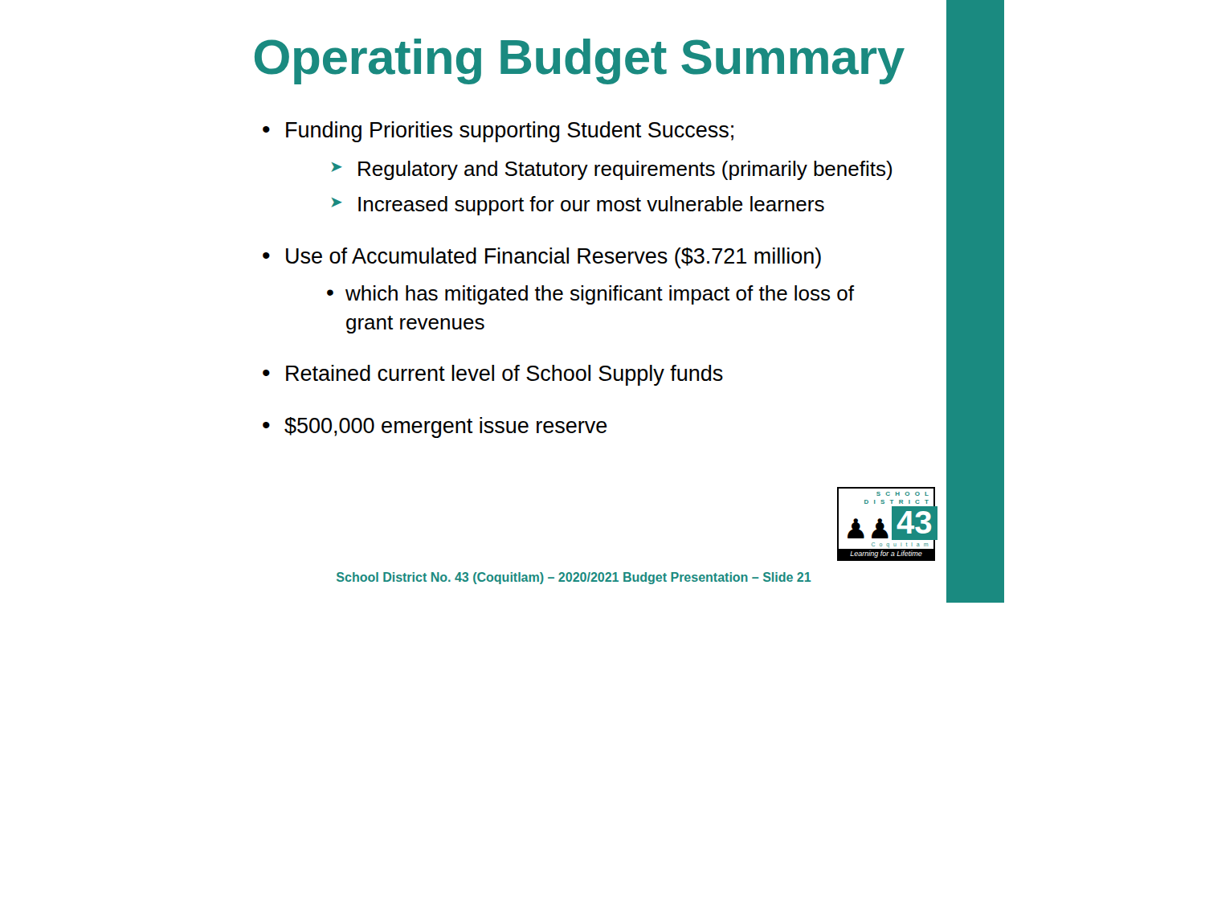Operating Budget Summary
Funding Priorities supporting Student Success;
Regulatory and Statutory requirements (primarily benefits)
Increased support for our most vulnerable learners
Use of Accumulated Financial Reserves ($3.721 million)
which has mitigated the significant impact of the loss of grant revenues
Retained current level of School Supply funds
$500,000 emergent issue reserve
S C H O O L
D I S T R I C T
♟♟
43
C o q u i t l a m
Learning for a Lifetime
School District No. 43 (Coquitlam) – 2020/2021 Budget Presentation – Slide 21